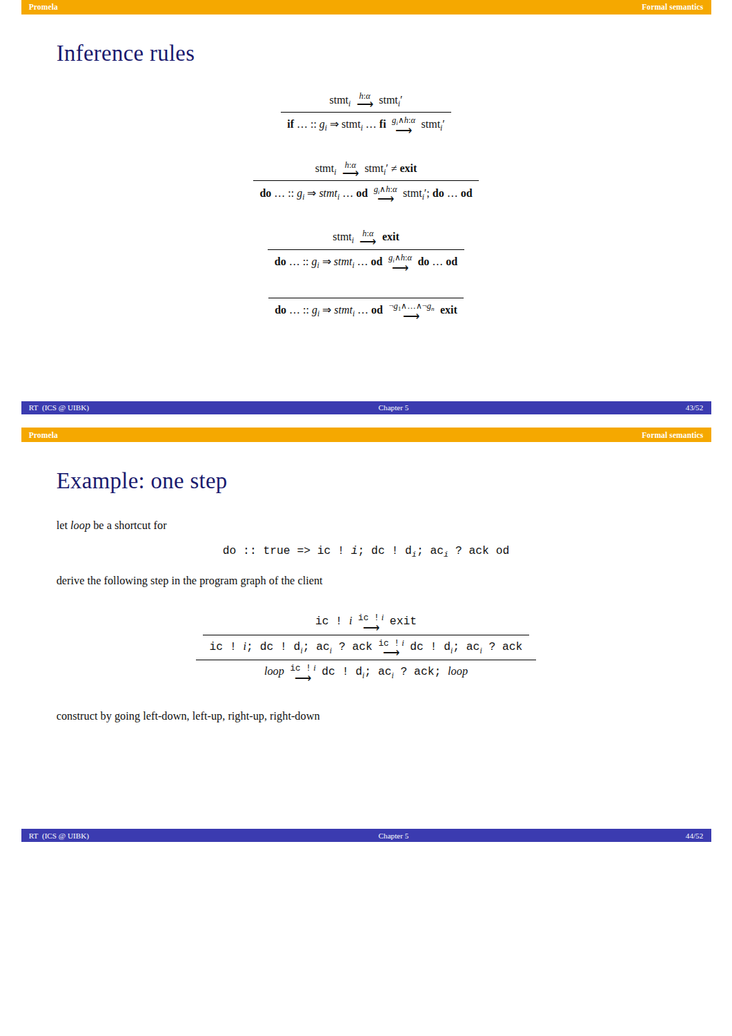Promela Formal semantics
Inference rules
stmti h:α⟶ stmti′
if … :: gi ⇒ stmti … fi gi∧h:α⟶ stmti′
stmti h:α⟶ stmti′ ≠ exit
do … :: gi ⇒ stmti … od gi∧h:α⟶ stmti′; do … od
stmti h:α⟶ exit
do … :: gi ⇒ stmti … od gi∧h:α⟶ do … od
do … :: gi ⇒ stmti … od ¬g1∧…∧¬gn⟶ exit
RT (ICS @ UIBK) Chapter 5 43/52
Promela Formal semantics
Example: one step
let loop be a shortcut for
do :: true => ic ! i; dc ! di; aci ? ack od
derive the following step in the program graph of the client
ic ! i ic ! i⟶ exit
ic ! i; dc ! di; aci ? ack ic ! i⟶ dc ! di; aci ? ack
loop ic ! i⟶ dc ! di; aci ? ack; loop
construct by going left-down, left-up, right-up, right-down
RT (ICS @ UIBK) Chapter 5 44/52